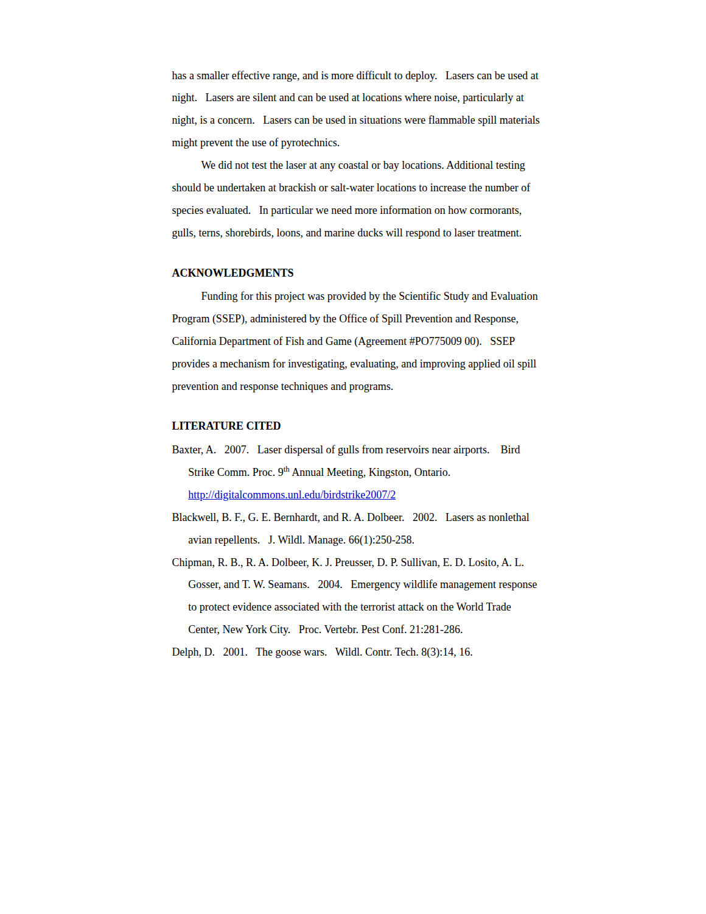has a smaller effective range, and is more difficult to deploy. Lasers can be used at night. Lasers are silent and can be used at locations where noise, particularly at night, is a concern. Lasers can be used in situations were flammable spill materials might prevent the use of pyrotechnics.
We did not test the laser at any coastal or bay locations. Additional testing should be undertaken at brackish or salt-water locations to increase the number of species evaluated. In particular we need more information on how cormorants, gulls, terns, shorebirds, loons, and marine ducks will respond to laser treatment.
ACKNOWLEDGMENTS
Funding for this project was provided by the Scientific Study and Evaluation Program (SSEP), administered by the Office of Spill Prevention and Response, California Department of Fish and Game (Agreement #PO775009 00). SSEP provides a mechanism for investigating, evaluating, and improving applied oil spill prevention and response techniques and programs.
LITERATURE CITED
Baxter, A. 2007. Laser dispersal of gulls from reservoirs near airports. Bird Strike Comm. Proc. 9th Annual Meeting, Kingston, Ontario. http://digitalcommons.unl.edu/birdstrike2007/2
Blackwell, B. F., G. E. Bernhardt, and R. A. Dolbeer. 2002. Lasers as nonlethal avian repellents. J. Wildl. Manage. 66(1):250-258.
Chipman, R. B., R. A. Dolbeer, K. J. Preusser, D. P. Sullivan, E. D. Losito, A. L. Gosser, and T. W. Seamans. 2004. Emergency wildlife management response to protect evidence associated with the terrorist attack on the World Trade Center, New York City. Proc. Vertebr. Pest Conf. 21:281-286.
Delph, D. 2001. The goose wars. Wildl. Contr. Tech. 8(3):14, 16.